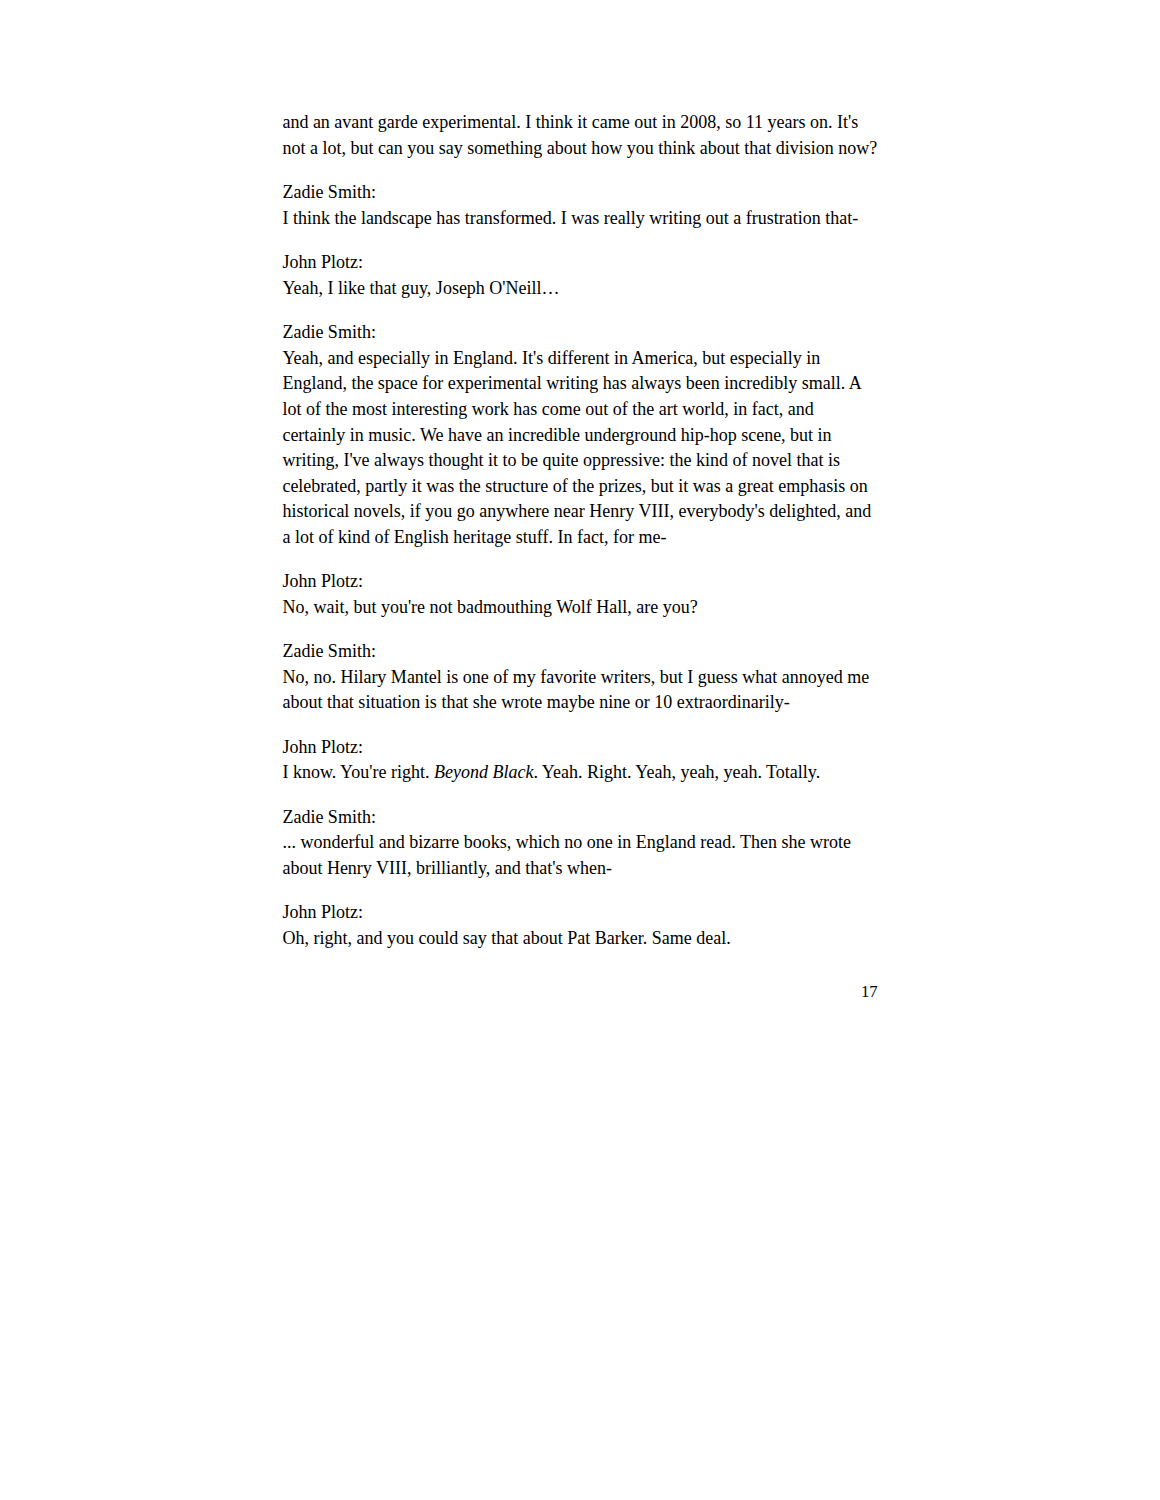and an avant garde experimental. I think it came out in 2008, so 11 years on. It's not a lot, but can you say something about how you think about that division now?
Zadie Smith:
I think the landscape has transformed. I was really writing out a frustration that-
John Plotz:
Yeah, I like that guy, Joseph O'Neill…
Zadie Smith:
Yeah, and especially in England. It's different in America, but especially in England, the space for experimental writing has always been incredibly small. A lot of the most interesting work has come out of the art world, in fact, and certainly in music. We have an incredible underground hip-hop scene, but in writing, I've always thought it to be quite oppressive: the kind of novel that is celebrated, partly it was the structure of the prizes, but it was a great emphasis on historical novels, if you go anywhere near Henry VIII, everybody's delighted, and a lot of kind of English heritage stuff. In fact, for me-
John Plotz:
No, wait, but you're not badmouthing Wolf Hall, are you?
Zadie Smith:
No, no. Hilary Mantel is one of my favorite writers, but I guess what annoyed me about that situation is that she wrote maybe nine or 10 extraordinarily-
John Plotz:
I know. You're right. Beyond Black. Yeah. Right. Yeah, yeah, yeah. Totally.
Zadie Smith:
... wonderful and bizarre books, which no one in England read. Then she wrote about Henry VIII, brilliantly, and that's when-
John Plotz:
Oh, right, and you could say that about Pat Barker. Same deal.
17